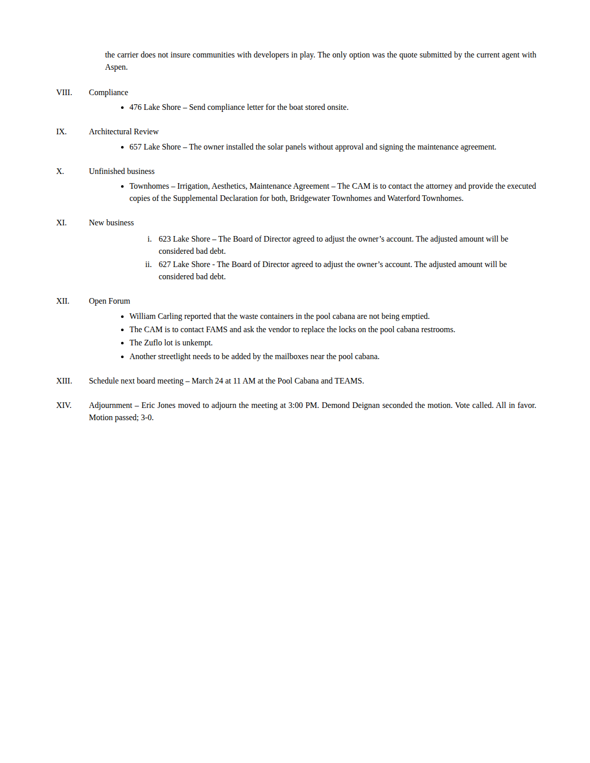the carrier does not insure communities with developers in play. The only option was the quote submitted by the current agent with Aspen.
VIII.
Compliance
476 Lake Shore – Send compliance letter for the boat stored onsite.
IX.
Architectural Review
657 Lake Shore – The owner installed the solar panels without approval and signing the maintenance agreement.
X.
Unfinished business
Townhomes – Irrigation, Aesthetics, Maintenance Agreement – The CAM is to contact the attorney and provide the executed copies of the Supplemental Declaration for both, Bridgewater Townhomes and Waterford Townhomes.
XI.
New business
623 Lake Shore – The Board of Director agreed to adjust the owner’s account. The adjusted amount will be considered bad debt.
627 Lake Shore - The Board of Director agreed to adjust the owner’s account. The adjusted amount will be considered bad debt.
XII.
Open Forum
William Carling reported that the waste containers in the pool cabana are not being emptied.
The CAM is to contact FAMS and ask the vendor to replace the locks on the pool cabana restrooms.
The Zuflo lot is unkempt.
Another streetlight needs to be added by the mailboxes near the pool cabana.
XIII.
Schedule next board meeting – March 24 at 11 AM at the Pool Cabana and TEAMS.
XIV.
Adjournment – Eric Jones moved to adjourn the meeting at 3:00 PM. Demond Deignan seconded the motion. Vote called. All in favor. Motion passed; 3-0.